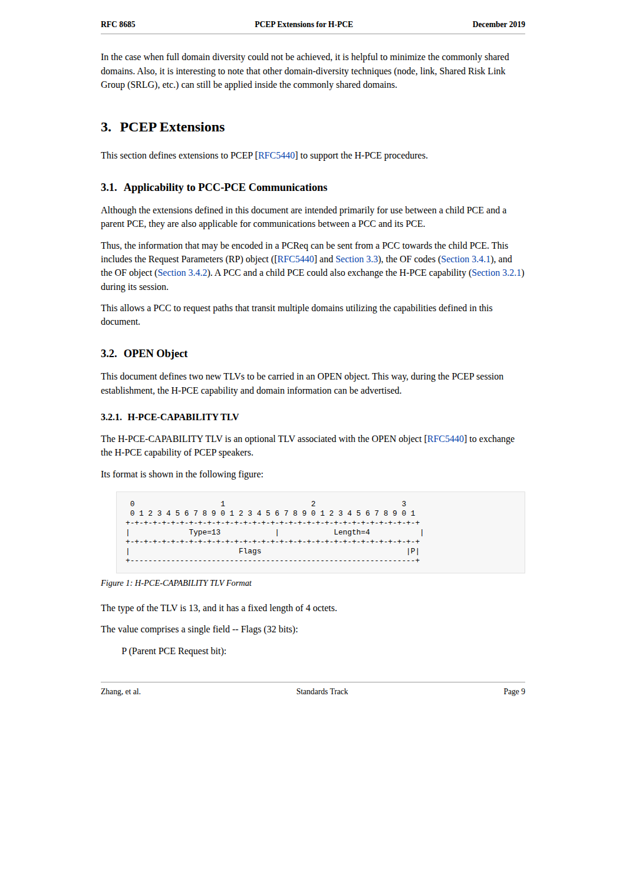RFC 8685 PCEP Extensions for H-PCE December 2019
In the case when full domain diversity could not be achieved, it is helpful to minimize the commonly shared domains. Also, it is interesting to note that other domain-diversity techniques (node, link, Shared Risk Link Group (SRLG), etc.) can still be applied inside the commonly shared domains.
3. PCEP Extensions
This section defines extensions to PCEP [RFC5440] to support the H-PCE procedures.
3.1. Applicability to PCC-PCE Communications
Although the extensions defined in this document are intended primarily for use between a child PCE and a parent PCE, they are also applicable for communications between a PCC and its PCE.
Thus, the information that may be encoded in a PCReq can be sent from a PCC towards the child PCE. This includes the Request Parameters (RP) object ([RFC5440] and Section 3.3), the OF codes (Section 3.4.1), and the OF object (Section 3.4.2). A PCC and a child PCE could also exchange the H-PCE capability (Section 3.2.1) during its session.
This allows a PCC to request paths that transit multiple domains utilizing the capabilities defined in this document.
3.2. OPEN Object
This document defines two new TLVs to be carried in an OPEN object. This way, during the PCEP session establishment, the H-PCE capability and domain information can be advertised.
3.2.1. H-PCE-CAPABILITY TLV
The H-PCE-CAPABILITY TLV is an optional TLV associated with the OPEN object [RFC5440] to exchange the H-PCE capability of PCEP speakers.
Its format is shown in the following figure:
 0                   1                   2                   3
 0 1 2 3 4 5 6 7 8 9 0 1 2 3 4 5 6 7 8 9 0 1 2 3 4 5 6 7 8 9 0 1
+-+-+-+-+-+-+-+-+-+-+-+-+-+-+-+-+-+-+-+-+-+-+-+-+-+-+-+-+-+-+-+-+
|             Type=13            |            Length=4           |
+-+-+-+-+-+-+-+-+-+-+-+-+-+-+-+-+-+-+-+-+-+-+-+-+-+-+-+-+-+-+-+-+
|                        Flags                                |P|
+---------------------------------------------------------------+
Figure 1: H-PCE-CAPABILITY TLV Format
The type of the TLV is 13, and it has a fixed length of 4 octets.
The value comprises a single field -- Flags (32 bits):
P (Parent PCE Request bit):
Zhang, et al. Standards Track Page 9